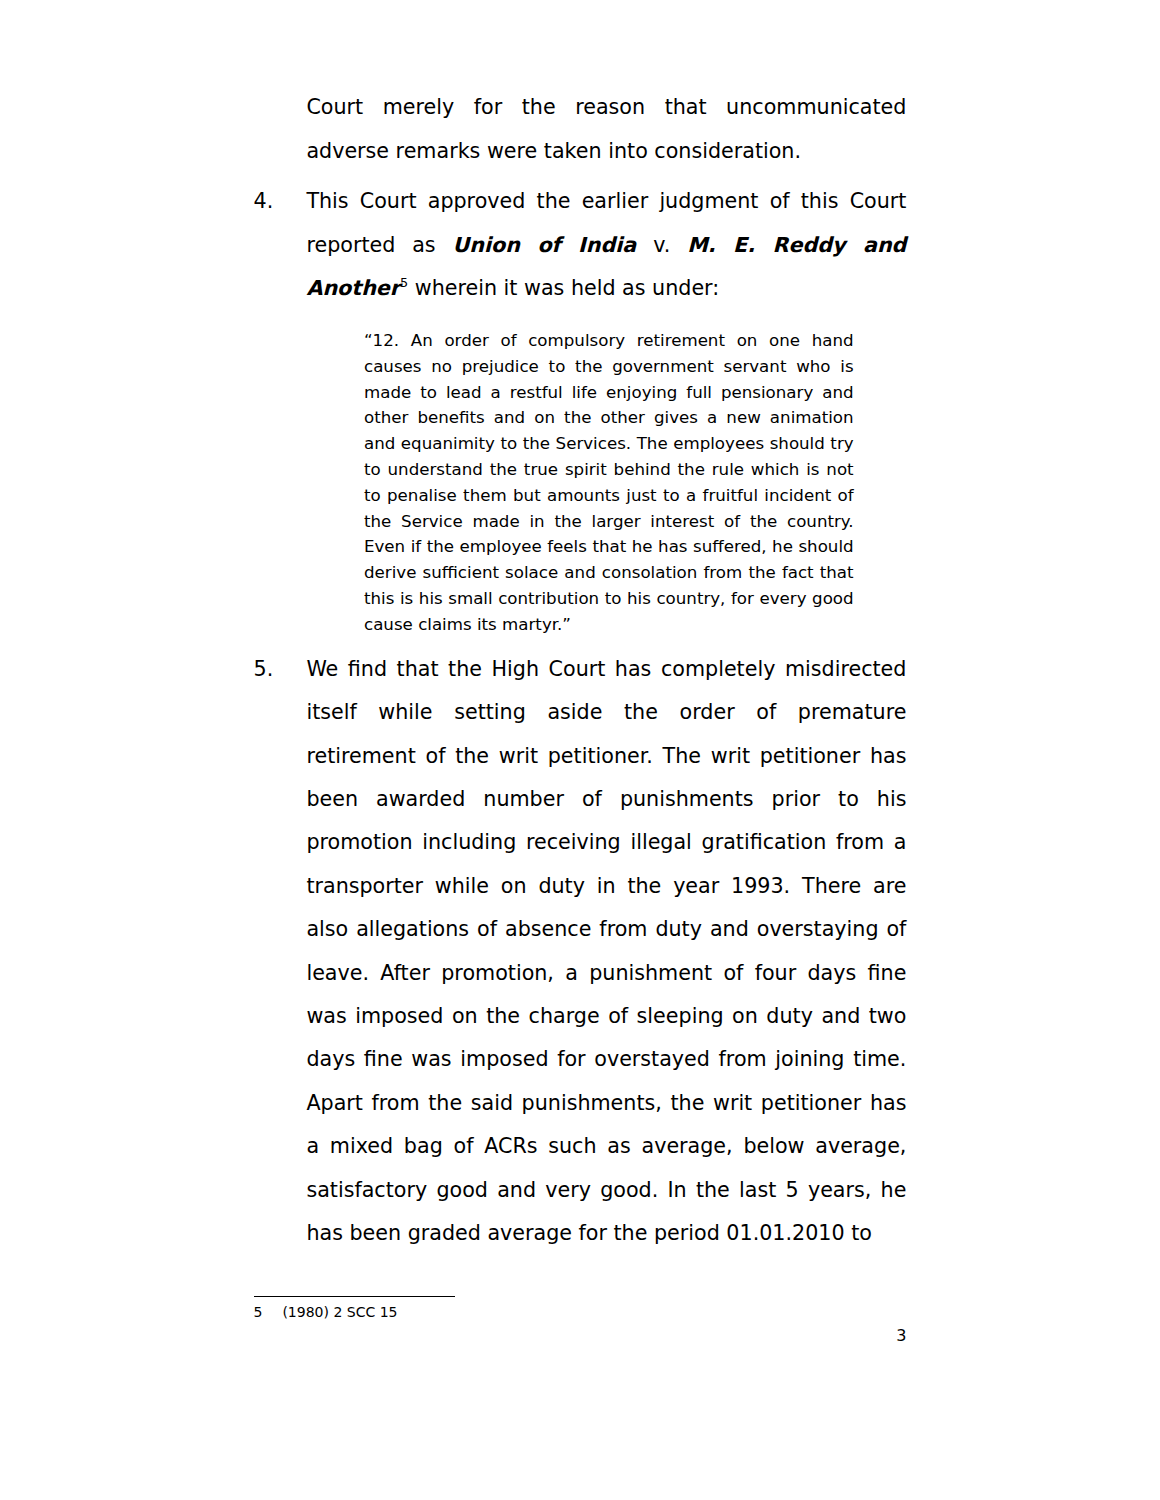Court merely for the reason that uncommunicated adverse remarks were taken into consideration.
4.
This Court approved the earlier judgment of this Court reported as Union of India v. M. E. Reddy and Another5 wherein it was held as under:
“12. An order of compulsory retirement on one hand causes no prejudice to the government servant who is made to lead a restful life enjoying full pensionary and other benefits and on the other gives a new animation and equanimity to the Services. The employees should try to understand the true spirit behind the rule which is not to penalise them but amounts just to a fruitful incident of the Service made in the larger interest of the country. Even if the employee feels that he has suffered, he should derive sufficient solace and consolation from the fact that this is his small contribution to his country, for every good cause claims its martyr.”
5.
We find that the High Court has completely misdirected itself while setting aside the order of premature retirement of the writ petitioner. The writ petitioner has been awarded number of punishments prior to his promotion including receiving illegal gratification from a transporter while on duty in the year 1993. There are also allegations of absence from duty and overstaying of leave. After promotion, a punishment of four days fine was imposed on the charge of sleeping on duty and two days fine was imposed for overstayed from joining time. Apart from the said punishments, the writ petitioner has a mixed bag of ACRs such as average, below average, satisfactory good and very good. In the last 5 years, he has been graded average for the period 01.01.2010 to
5(1980) 2 SCC 15
3